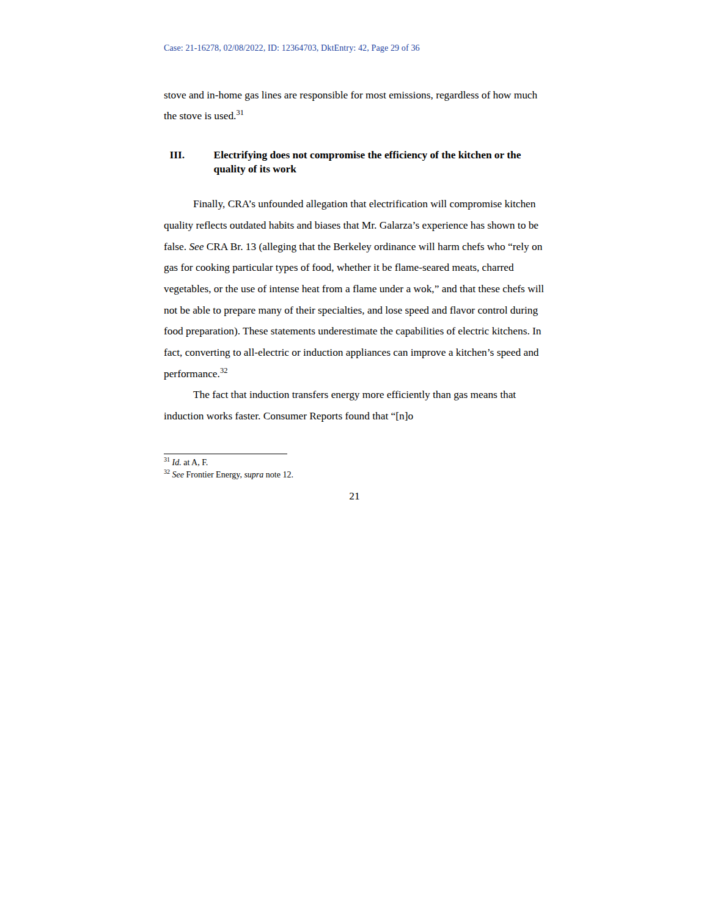Case: 21-16278, 02/08/2022, ID: 12364703, DktEntry: 42, Page 29 of 36
stove and in-home gas lines are responsible for most emissions, regardless of how much the stove is used.31
III.
Electrifying does not compromise the efficiency of the kitchen or the quality of its work
Finally, CRA’s unfounded allegation that electrification will compromise kitchen quality reflects outdated habits and biases that Mr. Galarza’s experience has shown to be false. See CRA Br. 13 (alleging that the Berkeley ordinance will harm chefs who “rely on gas for cooking particular types of food, whether it be flame-seared meats, charred vegetables, or the use of intense heat from a flame under a wok,” and that these chefs will not be able to prepare many of their specialties, and lose speed and flavor control during food preparation). These statements underestimate the capabilities of electric kitchens. In fact, converting to all-electric or induction appliances can improve a kitchen’s speed and performance.32
The fact that induction transfers energy more efficiently than gas means that induction works faster. Consumer Reports found that “[n]o
31 Id. at A, F.
32 See Frontier Energy, supra note 12.
21